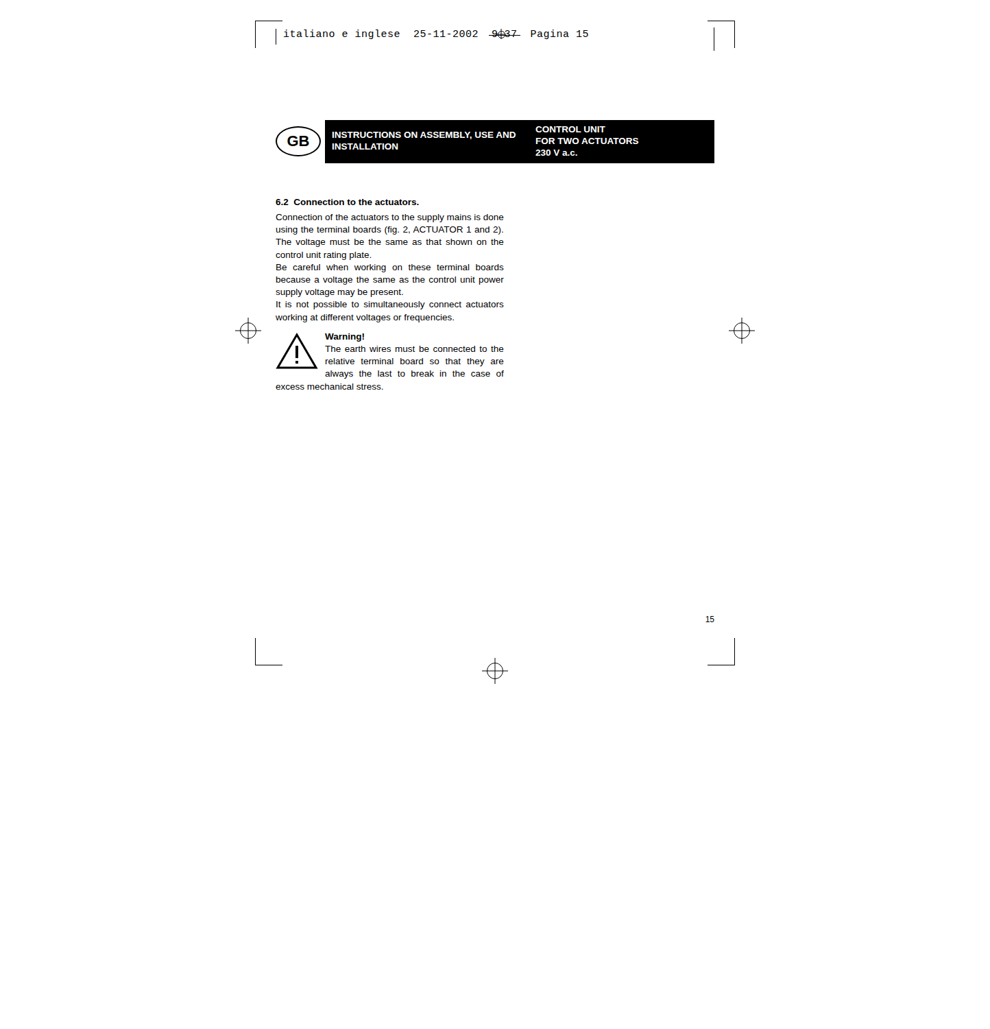italiano e inglese 25-11-2002 9 37 Pagina 15
GB
INSTRUCTIONS ON ASSEMBLY, USE AND INSTALLATION
CONTROL UNIT
FOR TWO ACTUATORS
230 V a.c.
6.2 Connection to the actuators.
Connection of the actuators to the supply mains is done using the terminal boards (fig. 2, ACTUATOR 1 and 2). The voltage must be the same as that shown on the control unit rating plate.
Be careful when working on these terminal boards because a voltage the same as the control unit power supply voltage may be present.
It is not possible to simultaneously connect actuators working at different voltages or frequencies.
Warning!
The earth wires must be connected to the relative terminal board so that they are always the last to break in the case of excess mechanical stress.
15